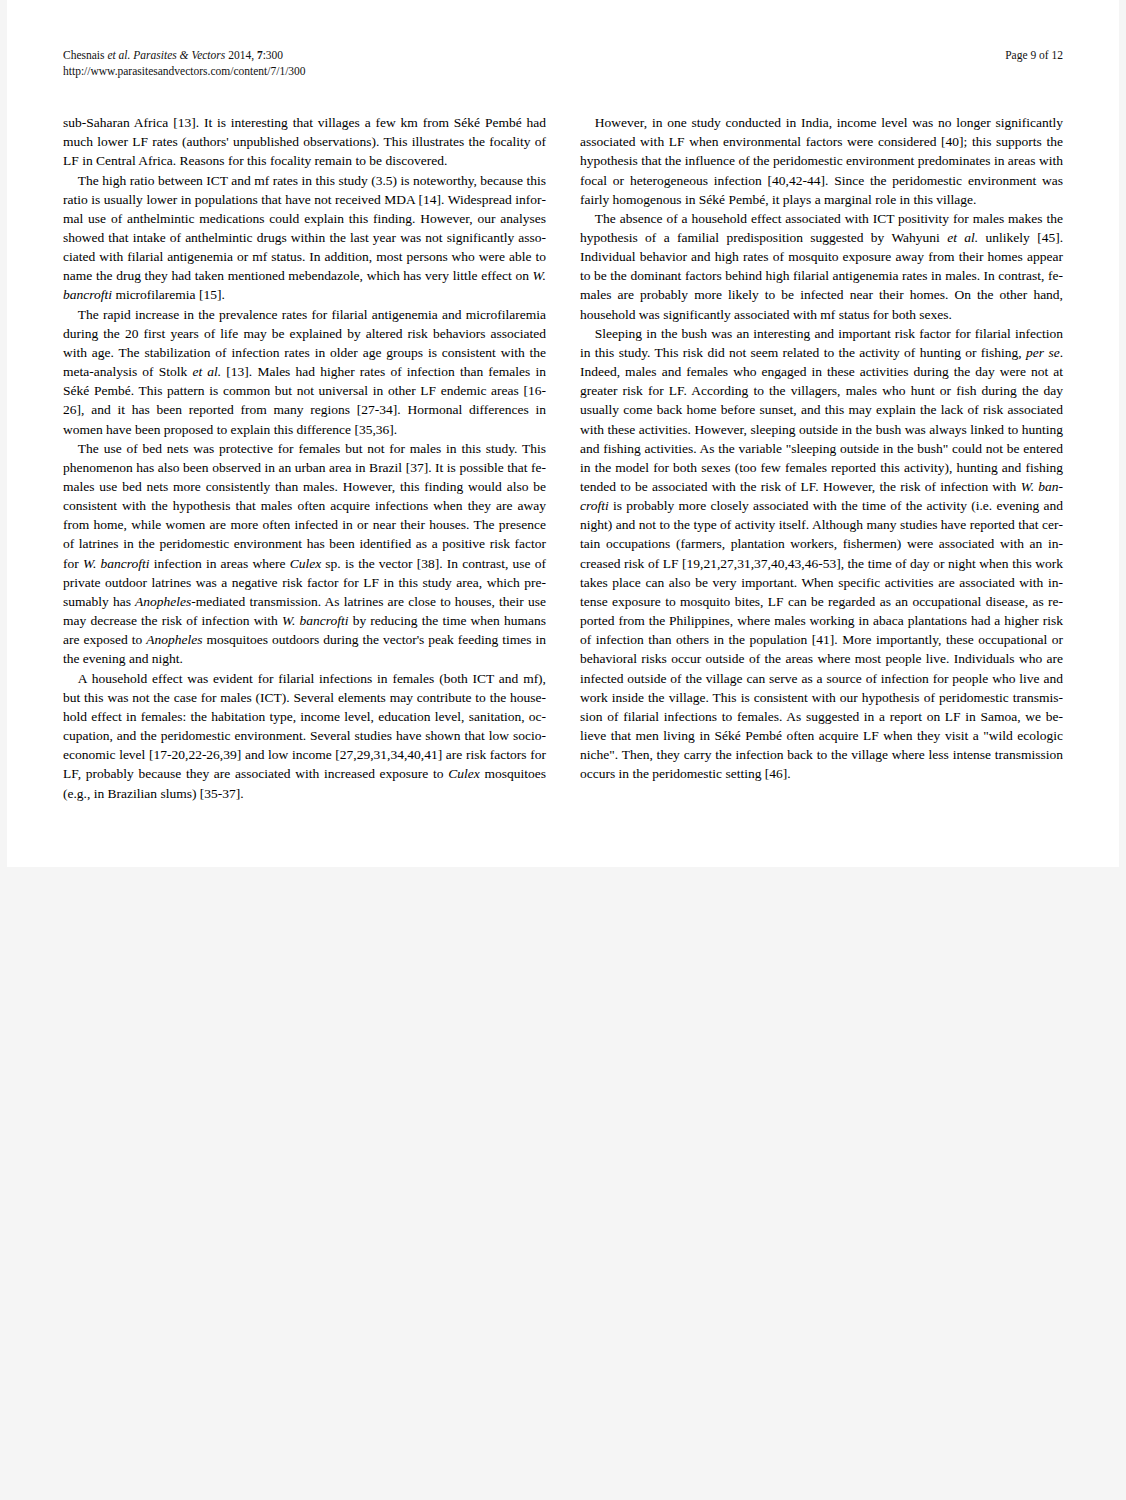Chesnais et al. Parasites & Vectors 2014, 7:300
Page 9 of 12
http://www.parasitesandvectors.com/content/7/1/300
sub-Saharan Africa [13]. It is interesting that villages a few km from Séké Pembé had much lower LF rates (authors' unpublished observations). This illustrates the focality of LF in Central Africa. Reasons for this focality remain to be discovered.
The high ratio between ICT and mf rates in this study (3.5) is noteworthy, because this ratio is usually lower in populations that have not received MDA [14]. Widespread informal use of anthelmintic medications could explain this finding. However, our analyses showed that intake of anthelmintic drugs within the last year was not significantly associated with filarial antigenemia or mf status. In addition, most persons who were able to name the drug they had taken mentioned mebendazole, which has very little effect on W. bancrofti microfilaremia [15].
The rapid increase in the prevalence rates for filarial antigenemia and microfilaremia during the 20 first years of life may be explained by altered risk behaviors associated with age. The stabilization of infection rates in older age groups is consistent with the meta-analysis of Stolk et al. [13]. Males had higher rates of infection than females in Séké Pembé. This pattern is common but not universal in other LF endemic areas [16-26], and it has been reported from many regions [27-34]. Hormonal differences in women have been proposed to explain this difference [35,36].
The use of bed nets was protective for females but not for males in this study. This phenomenon has also been observed in an urban area in Brazil [37]. It is possible that females use bed nets more consistently than males. However, this finding would also be consistent with the hypothesis that males often acquire infections when they are away from home, while women are more often infected in or near their houses. The presence of latrines in the peridomestic environment has been identified as a positive risk factor for W. bancrofti infection in areas where Culex sp. is the vector [38]. In contrast, use of private outdoor latrines was a negative risk factor for LF in this study area, which presumably has Anopheles-mediated transmission. As latrines are close to houses, their use may decrease the risk of infection with W. bancrofti by reducing the time when humans are exposed to Anopheles mosquitoes outdoors during the vector's peak feeding times in the evening and night.
A household effect was evident for filarial infections in females (both ICT and mf), but this was not the case for males (ICT). Several elements may contribute to the household effect in females: the habitation type, income level, education level, sanitation, occupation, and the peridomestic environment. Several studies have shown that low socio-economic level [17-20,22-26,39] and low income [27,29,31,34,40,41] are risk factors for LF, probably because they are associated with increased exposure to Culex mosquitoes (e.g., in Brazilian slums) [35-37].
However, in one study conducted in India, income level was no longer significantly associated with LF when environmental factors were considered [40]; this supports the hypothesis that the influence of the peridomestic environment predominates in areas with focal or heterogeneous infection [40,42-44]. Since the peridomestic environment was fairly homogenous in Séké Pembé, it plays a marginal role in this village.
The absence of a household effect associated with ICT positivity for males makes the hypothesis of a familial predisposition suggested by Wahyuni et al. unlikely [45]. Individual behavior and high rates of mosquito exposure away from their homes appear to be the dominant factors behind high filarial antigenemia rates in males. In contrast, females are probably more likely to be infected near their homes. On the other hand, household was significantly associated with mf status for both sexes.
Sleeping in the bush was an interesting and important risk factor for filarial infection in this study. This risk did not seem related to the activity of hunting or fishing, per se. Indeed, males and females who engaged in these activities during the day were not at greater risk for LF. According to the villagers, males who hunt or fish during the day usually come back home before sunset, and this may explain the lack of risk associated with these activities. However, sleeping outside in the bush was always linked to hunting and fishing activities. As the variable "sleeping outside in the bush" could not be entered in the model for both sexes (too few females reported this activity), hunting and fishing tended to be associated with the risk of LF. However, the risk of infection with W. bancrofti is probably more closely associated with the time of the activity (i.e. evening and night) and not to the type of activity itself. Although many studies have reported that certain occupations (farmers, plantation workers, fishermen) were associated with an increased risk of LF [19,21,27,31,37,40,43,46-53], the time of day or night when this work takes place can also be very important. When specific activities are associated with intense exposure to mosquito bites, LF can be regarded as an occupational disease, as reported from the Philippines, where males working in abaca plantations had a higher risk of infection than others in the population [41]. More importantly, these occupational or behavioral risks occur outside of the areas where most people live. Individuals who are infected outside of the village can serve as a source of infection for people who live and work inside the village. This is consistent with our hypothesis of peridomestic transmission of filarial infections to females. As suggested in a report on LF in Samoa, we believe that men living in Séké Pembé often acquire LF when they visit a "wild ecologic niche". Then, they carry the infection back to the village where less intense transmission occurs in the peridomestic setting [46].